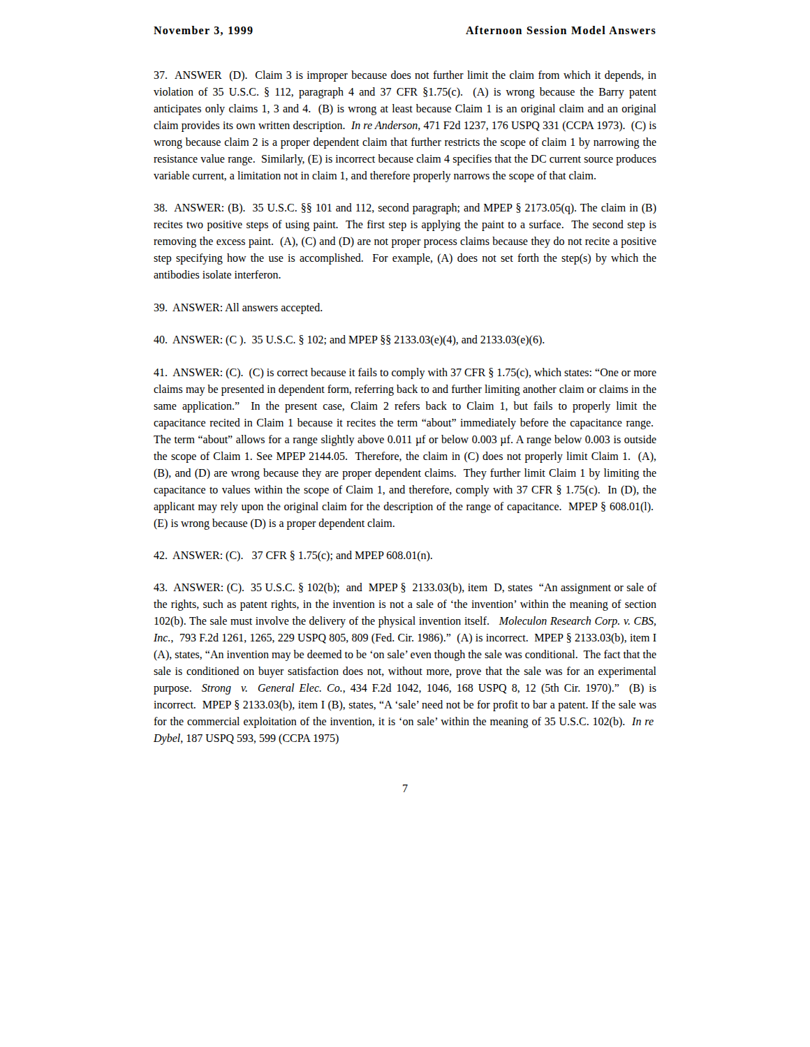November 3, 1999 Afternoon Session Model Answers
37. ANSWER (D). Claim 3 is improper because does not further limit the claim from which it depends, in violation of 35 U.S.C. § 112, paragraph 4 and 37 CFR §1.75(c). (A) is wrong because the Barry patent anticipates only claims 1, 3 and 4. (B) is wrong at least because Claim 1 is an original claim and an original claim provides its own written description. In re Anderson, 471 F2d 1237, 176 USPQ 331 (CCPA 1973). (C) is wrong because claim 2 is a proper dependent claim that further restricts the scope of claim 1 by narrowing the resistance value range. Similarly, (E) is incorrect because claim 4 specifies that the DC current source produces variable current, a limitation not in claim 1, and therefore properly narrows the scope of that claim.
38. ANSWER: (B). 35 U.S.C. §§ 101 and 112, second paragraph; and MPEP § 2173.05(q). The claim in (B) recites two positive steps of using paint. The first step is applying the paint to a surface. The second step is removing the excess paint. (A), (C) and (D) are not proper process claims because they do not recite a positive step specifying how the use is accomplished. For example, (A) does not set forth the step(s) by which the antibodies isolate interferon.
39. ANSWER: All answers accepted.
40. ANSWER: (C ). 35 U.S.C. § 102; and MPEP §§ 2133.03(e)(4), and 2133.03(e)(6).
41. ANSWER: (C). (C) is correct because it fails to comply with 37 CFR § 1.75(c), which states: “One or more claims may be presented in dependent form, referring back to and further limiting another claim or claims in the same application.” In the present case, Claim 2 refers back to Claim 1, but fails to properly limit the capacitance recited in Claim 1 because it recites the term “about” immediately before the capacitance range. The term “about” allows for a range slightly above 0.011 µf or below 0.003 µf. A range below 0.003 is outside the scope of Claim 1. See MPEP 2144.05. Therefore, the claim in (C) does not properly limit Claim 1. (A), (B), and (D) are wrong because they are proper dependent claims. They further limit Claim 1 by limiting the capacitance to values within the scope of Claim 1, and therefore, comply with 37 CFR § 1.75(c). In (D), the applicant may rely upon the original claim for the description of the range of capacitance. MPEP § 608.01(l). (E) is wrong because (D) is a proper dependent claim.
42. ANSWER: (C). 37 CFR § 1.75(c); and MPEP 608.01(n).
43. ANSWER: (C). 35 U.S.C. § 102(b); and MPEP § 2133.03(b), item D, states “An assignment or sale of the rights, such as patent rights, in the invention is not a sale of ‘the invention’ within the meaning of section 102(b). The sale must involve the delivery of the physical invention itself. Moleculon Research Corp. v. CBS, Inc., 793 F.2d 1261, 1265, 229 USPQ 805, 809 (Fed. Cir. 1986).” (A) is incorrect. MPEP § 2133.03(b), item I (A), states, “An invention may be deemed to be ‘on sale’ even though the sale was conditional. The fact that the sale is conditioned on buyer satisfaction does not, without more, prove that the sale was for an experimental purpose. Strong v. General Elec. Co., 434 F.2d 1042, 1046, 168 USPQ 8, 12 (5th Cir. 1970).” (B) is incorrect. MPEP § 2133.03(b), item I (B), states, “A ‘sale’ need not be for profit to bar a patent. If the sale was for the commercial exploitation of the invention, it is ‘on sale’ within the meaning of 35 U.S.C. 102(b). In re Dybel, 187 USPQ 593, 599 (CCPA 1975)
7